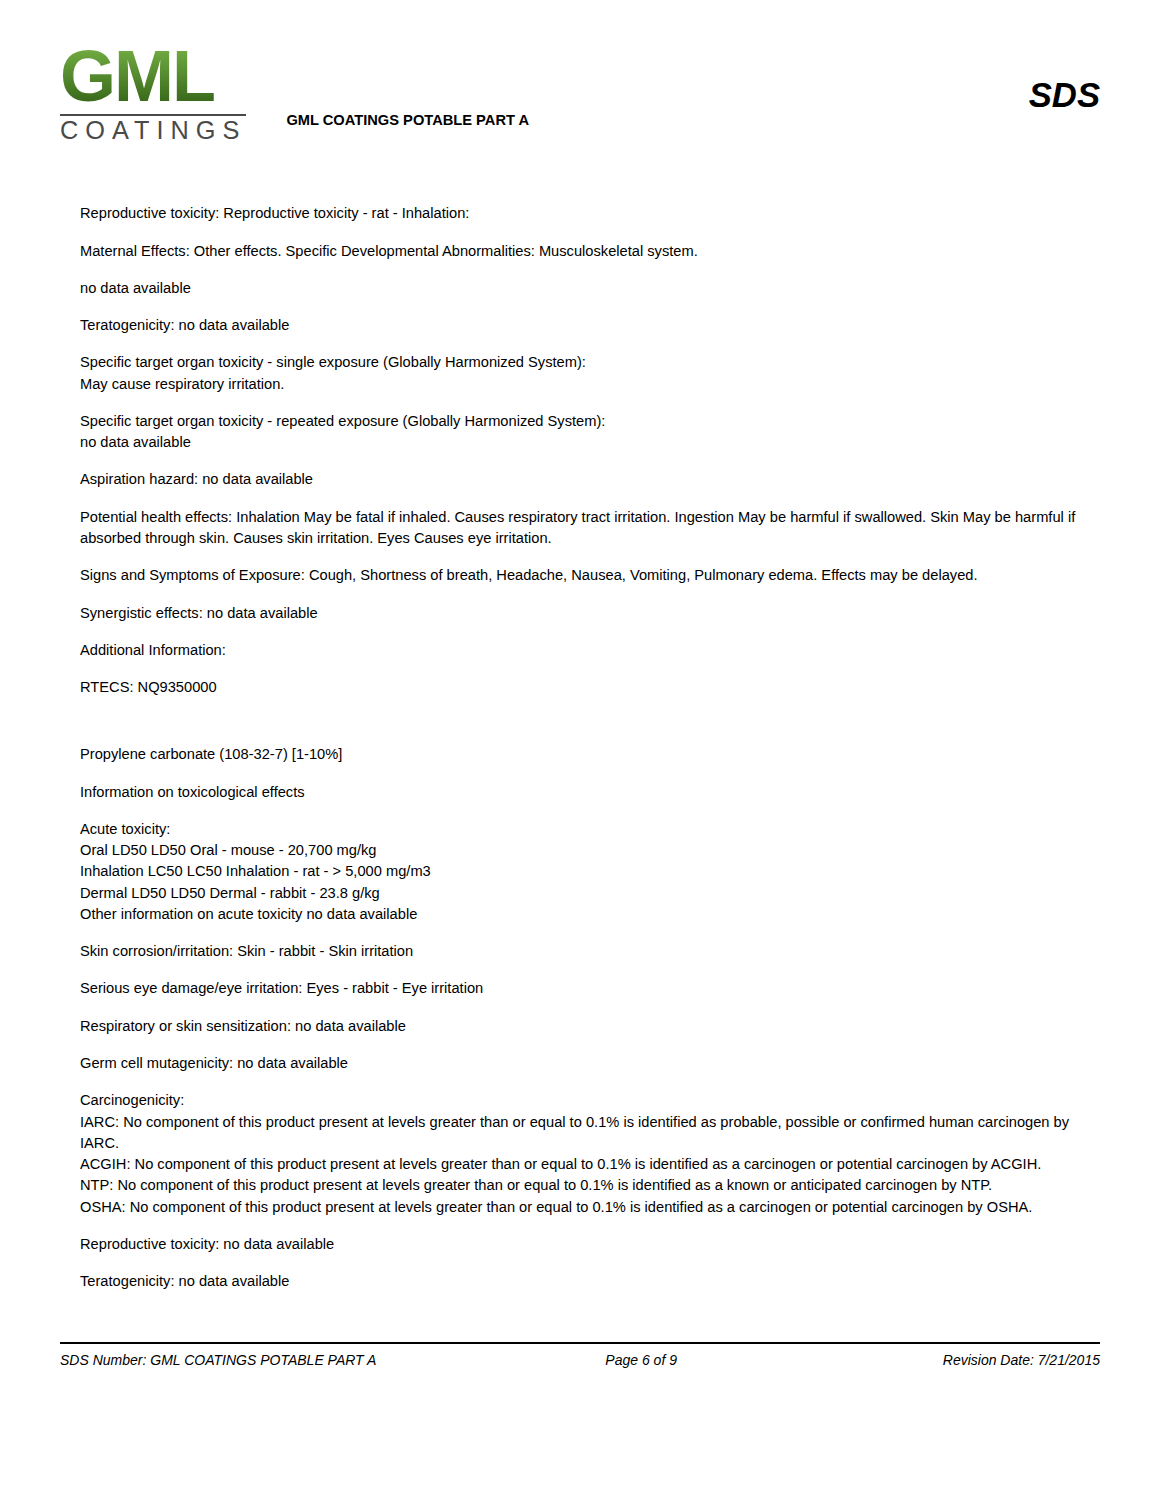GML COATINGS
GML COATINGS POTABLE PART A
SDS
Reproductive toxicity: Reproductive toxicity - rat - Inhalation:
Maternal Effects: Other effects. Specific Developmental Abnormalities: Musculoskeletal system.
no data available
Teratogenicity: no data available
Specific target organ toxicity - single exposure (Globally Harmonized System):
May cause respiratory irritation.
Specific target organ toxicity - repeated exposure (Globally Harmonized System):
no data available
Aspiration hazard: no data available
Potential health effects: Inhalation May be fatal if inhaled. Causes respiratory tract irritation. Ingestion May be harmful if swallowed. Skin May be harmful if absorbed through skin. Causes skin irritation. Eyes Causes eye irritation.
Signs and Symptoms of Exposure: Cough, Shortness of breath, Headache, Nausea, Vomiting, Pulmonary edema. Effects may be delayed.
Synergistic effects: no data available
Additional Information:
RTECS: NQ9350000
Propylene carbonate (108-32-7) [1-10%]
Information on toxicological effects
Acute toxicity:
Oral LD50 LD50 Oral - mouse - 20,700 mg/kg
Inhalation LC50 LC50 Inhalation - rat - > 5,000 mg/m3
Dermal LD50 LD50 Dermal - rabbit - 23.8 g/kg
Other information on acute toxicity no data available
Skin corrosion/irritation: Skin - rabbit - Skin irritation
Serious eye damage/eye irritation: Eyes - rabbit - Eye irritation
Respiratory or skin sensitization: no data available
Germ cell mutagenicity: no data available
Carcinogenicity:
IARC: No component of this product present at levels greater than or equal to 0.1% is identified as probable, possible or confirmed human carcinogen by IARC.
ACGIH: No component of this product present at levels greater than or equal to 0.1% is identified as a carcinogen or potential carcinogen by ACGIH.
NTP: No component of this product present at levels greater than or equal to 0.1% is identified as a known or anticipated carcinogen by NTP.
OSHA: No component of this product present at levels greater than or equal to 0.1% is identified as a carcinogen or potential carcinogen by OSHA.
Reproductive toxicity: no data available
Teratogenicity: no data available
SDS Number: GML COATINGS POTABLE PART A
Page 6 of 9
Revision Date: 7/21/2015